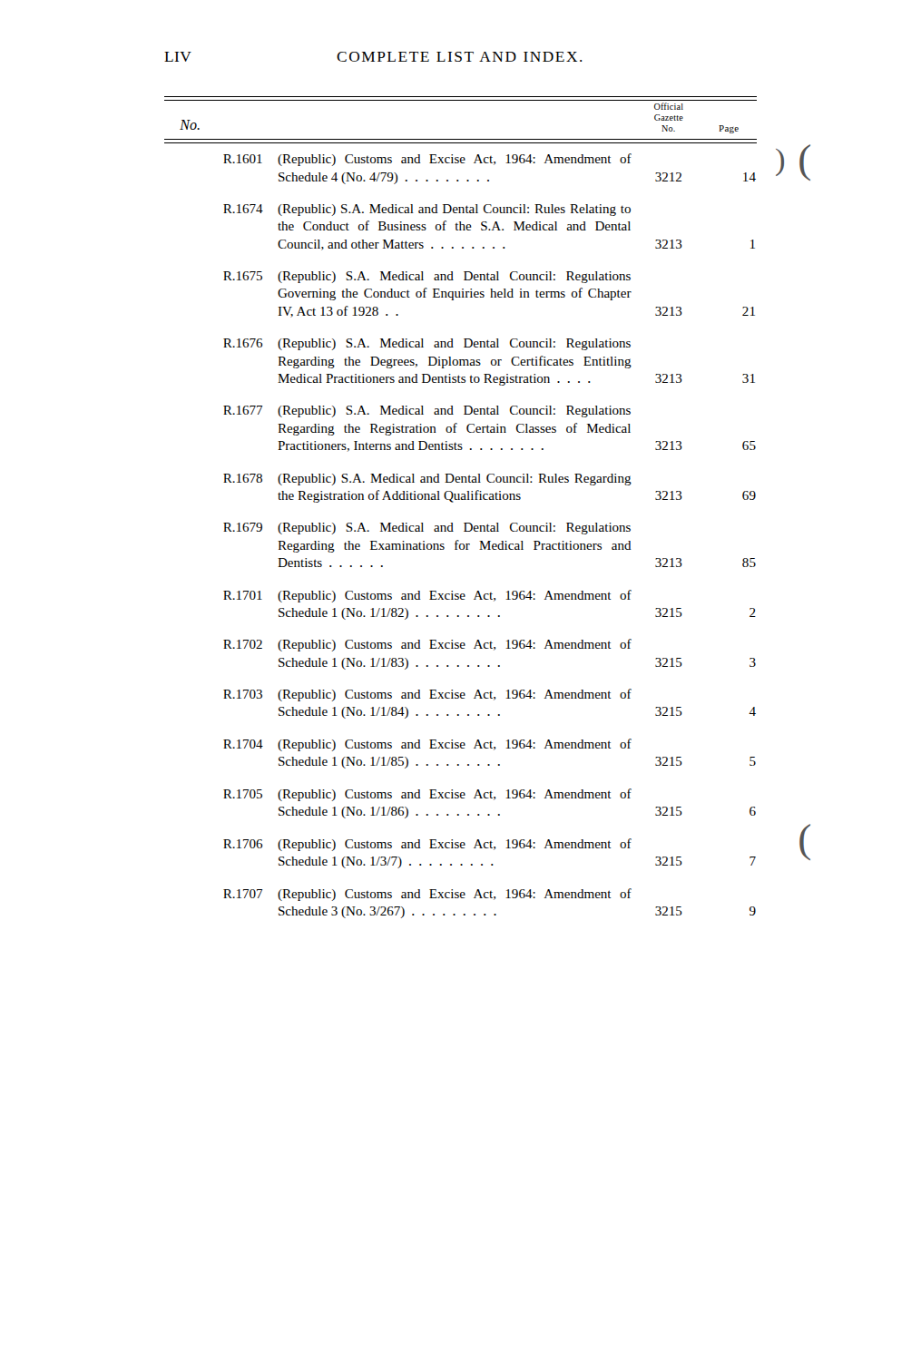(
)
(
LIV
COMPLETE LIST AND INDEX.
| No. | | Official Gazette No. | Page |
| --- | --- | --- | --- |
| R.1601 | (Republic) Customs and Excise Act, 1964: Amendment of Schedule 4 (No. 4/79) . . . . . . . . . | 3212 | 14 |
| R.1674 | (Republic) S.A. Medical and Dental Council: Rules Relating to the Conduct of Business of the S.A. Medical and Dental Council, and other Matters . . . . . . . . | 3213 | 1 |
| R.1675 | (Republic) S.A. Medical and Dental Council: Regulations Governing the Conduct of Enquiries held in terms of Chapter IV, Act 13 of 1928 . . | 3213 | 21 |
| R.1676 | (Republic) S.A. Medical and Dental Council: Regulations Regarding the Degrees, Diplomas or Certificates Entitling Medical Practitioners and Dentists to Registration . . . . | 3213 | 31 |
| R.1677 | (Republic) S.A. Medical and Dental Council: Regulations Regarding the Registration of Certain Classes of Medical Practitioners, Interns and Dentists . . . . . . . . | 3213 | 65 |
| R.1678 | (Republic) S.A. Medical and Dental Council: Rules Regarding the Registration of Additional Qualifications | 3213 | 69 |
| R.1679 | (Republic) S.A. Medical and Dental Council: Regulations Regarding the Examinations for Medical Practitioners and Dentists . . . . . . | 3213 | 85 |
| R.1701 | (Republic) Customs and Excise Act, 1964: Amendment of Schedule 1 (No. 1/1/82) . . . . . . . . . | 3215 | 2 |
| R.1702 | (Republic) Customs and Excise Act, 1964: Amendment of Schedule 1 (No. 1/1/83) . . . . . . . . . | 3215 | 3 |
| R.1703 | (Republic) Customs and Excise Act, 1964: Amendment of Schedule 1 (No. 1/1/84) . . . . . . . . . | 3215 | 4 |
| R.1704 | (Republic) Customs and Excise Act, 1964: Amendment of Schedule 1 (No. 1/1/85) . . . . . . . . . | 3215 | 5 |
| R.1705 | (Republic) Customs and Excise Act, 1964: Amendment of Schedule 1 (No. 1/1/86) . . . . . . . . . | 3215 | 6 |
| R.1706 | (Republic) Customs and Excise Act, 1964: Amendment of Schedule 1 (No. 1/3/7) . . . . . . . . . | 3215 | 7 |
| R.1707 | (Republic) Customs and Excise Act, 1964: Amendment of Schedule 3 (No. 3/267) . . . . . . . . . | 3215 | 9 |